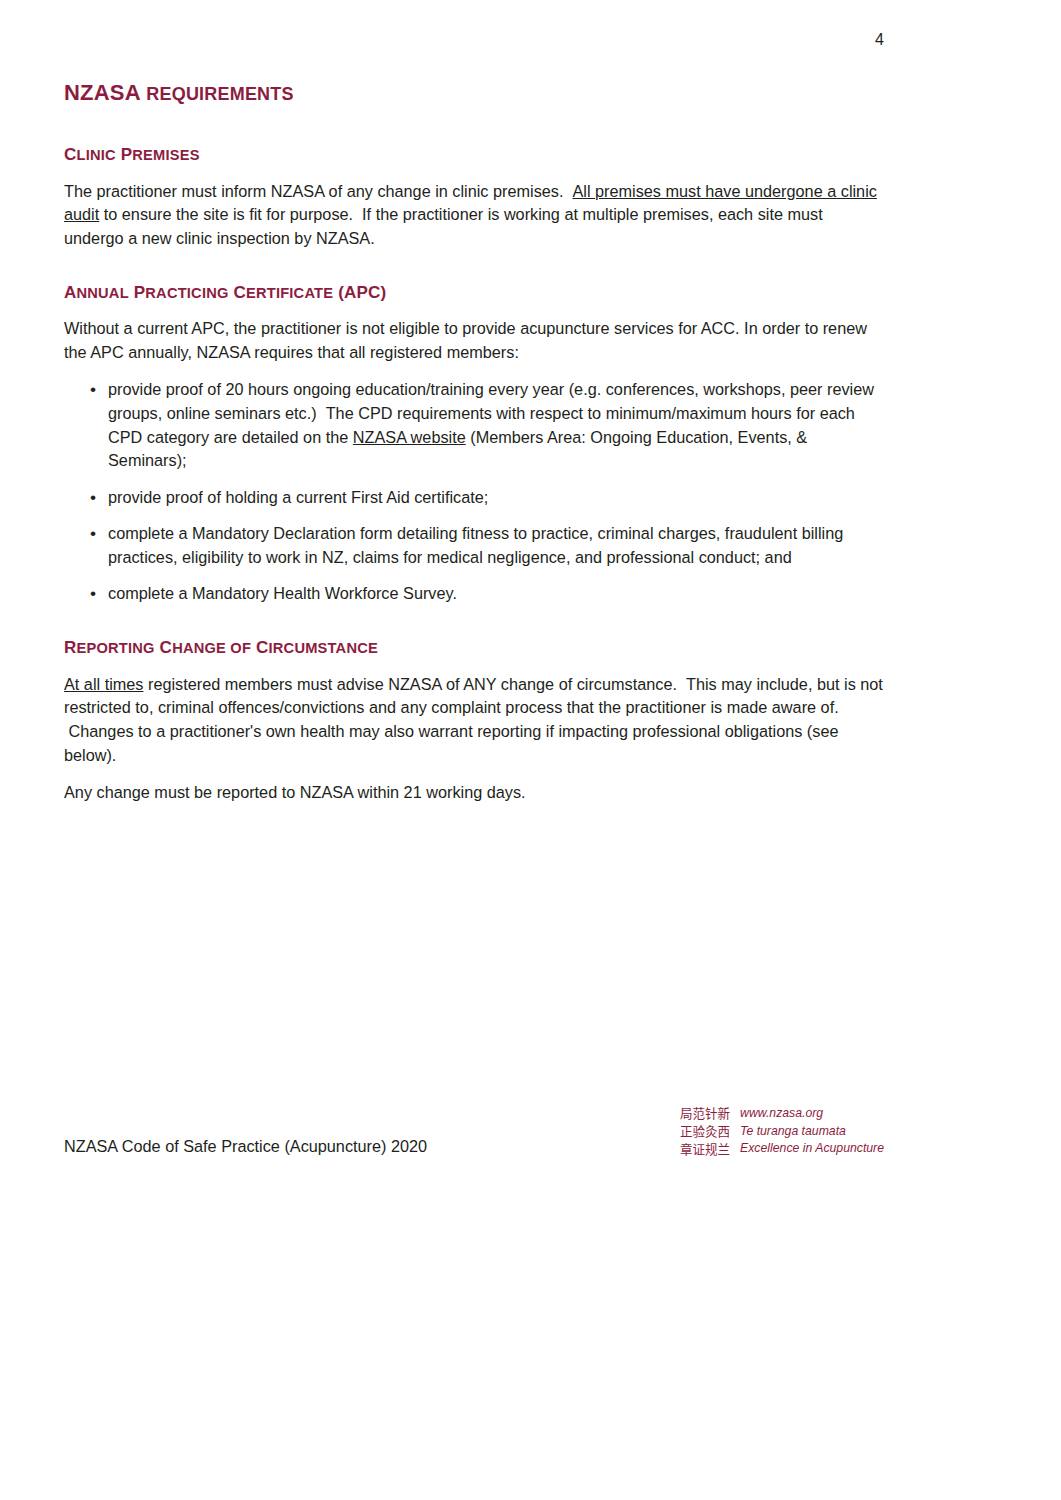4
NZASA REQUIREMENTS
CLINIC PREMISES
The practitioner must inform NZASA of any change in clinic premises. All premises must have undergone a clinic audit to ensure the site is fit for purpose. If the practitioner is working at multiple premises, each site must undergo a new clinic inspection by NZASA.
ANNUAL PRACTICING CERTIFICATE (APC)
Without a current APC, the practitioner is not eligible to provide acupuncture services for ACC. In order to renew the APC annually, NZASA requires that all registered members:
provide proof of 20 hours ongoing education/training every year (e.g. conferences, workshops, peer review groups, online seminars etc.) The CPD requirements with respect to minimum/maximum hours for each CPD category are detailed on the NZASA website (Members Area: Ongoing Education, Events, & Seminars);
provide proof of holding a current First Aid certificate;
complete a Mandatory Declaration form detailing fitness to practice, criminal charges, fraudulent billing practices, eligibility to work in NZ, claims for medical negligence, and professional conduct; and
complete a Mandatory Health Workforce Survey.
REPORTING CHANGE OF CIRCUMSTANCE
At all times registered members must advise NZASA of ANY change of circumstance. This may include, but is not restricted to, criminal offences/convictions and any complaint process that the practitioner is made aware of. Changes to a practitioner's own health may also warrant reporting if impacting professional obligations (see below).
Any change must be reported to NZASA within 21 working days.
NZASA Code of Safe Practice (Acupuncture) 2020
局范针新
正验灸西
章证规兰
www.nzasa.org
Te turanga taumata
Excellence in Acupuncture